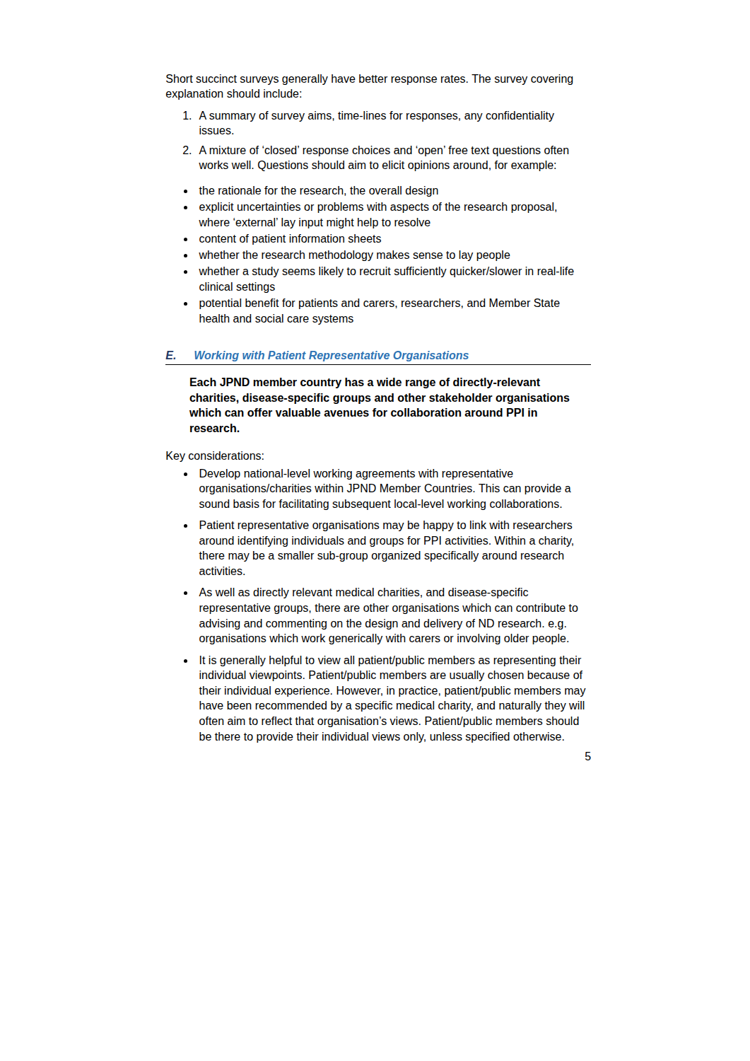Short succinct surveys generally have better response rates. The survey covering explanation should include:
A summary of survey aims, time-lines for responses, any confidentiality issues.
A mixture of ‘closed’ response choices and ‘open’ free text questions often works well. Questions should aim to elicit opinions around, for example:
the rationale for the research, the overall design
explicit uncertainties or problems with aspects of the research proposal, where ‘external’ lay input might help to resolve
content of patient information sheets
whether the research methodology makes sense to lay people
whether a study seems likely to recruit sufficiently quicker/slower in real-life clinical settings
potential benefit for patients and carers, researchers, and Member State health and social care systems
E. Working with Patient Representative Organisations
Each JPND member country has a wide range of directly-relevant charities, disease-specific groups and other stakeholder organisations which can offer valuable avenues for collaboration around PPI in research.
Key considerations:
Develop national-level working agreements with representative organisations/charities within JPND Member Countries. This can provide a sound basis for facilitating subsequent local-level working collaborations.
Patient representative organisations may be happy to link with researchers around identifying individuals and groups for PPI activities. Within a charity, there may be a smaller sub-group organized specifically around research activities.
As well as directly relevant medical charities, and disease-specific representative groups, there are other organisations which can contribute to advising and commenting on the design and delivery of ND research. e.g. organisations which work generically with carers or involving older people.
It is generally helpful to view all patient/public members as representing their individual viewpoints. Patient/public members are usually chosen because of their individual experience. However, in practice, patient/public members may have been recommended by a specific medical charity, and naturally they will often aim to reflect that organisation’s views. Patient/public members should be there to provide their individual views only, unless specified otherwise.
5